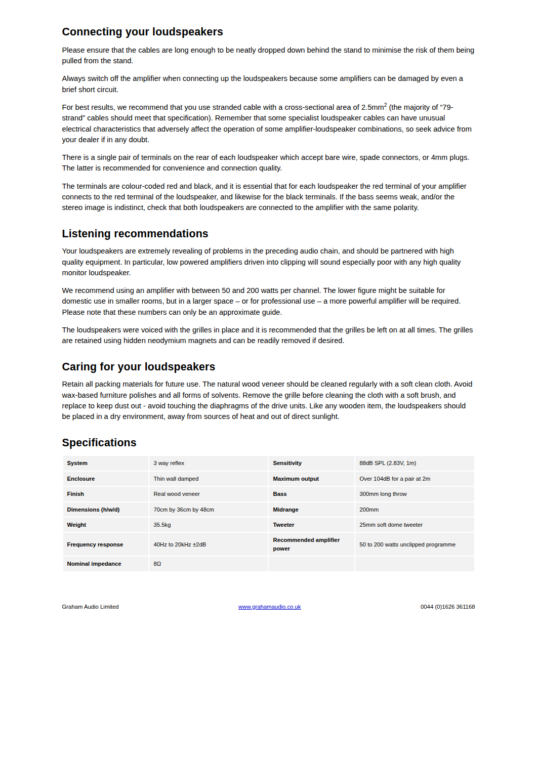Connecting your loudspeakers
Please ensure that the cables are long enough to be neatly dropped down behind the stand to minimise the risk of them being pulled from the stand.
Always switch off the amplifier when connecting up the loudspeakers because some amplifiers can be damaged by even a brief short circuit.
For best results, we recommend that you use stranded cable with a cross-sectional area of 2.5mm2 (the majority of “79-strand” cables should meet that specification). Remember that some specialist loudspeaker cables can have unusual electrical characteristics that adversely affect the operation of some amplifier-loudspeaker combinations, so seek advice from your dealer if in any doubt.
There is a single pair of terminals on the rear of each loudspeaker which accept bare wire, spade connectors, or 4mm plugs. The latter is recommended for convenience and connection quality.
The terminals are colour-coded red and black, and it is essential that for each loudspeaker the red terminal of your amplifier connects to the red terminal of the loudspeaker, and likewise for the black terminals. If the bass seems weak, and/or the stereo image is indistinct, check that both loudspeakers are connected to the amplifier with the same polarity.
Listening recommendations
Your loudspeakers are extremely revealing of problems in the preceding audio chain, and should be partnered with high quality equipment. In particular, low powered amplifiers driven into clipping will sound especially poor with any high quality monitor loudspeaker.
We recommend using an amplifier with between 50 and 200 watts per channel. The lower figure might be suitable for domestic use in smaller rooms, but in a larger space – or for professional use – a more powerful amplifier will be required. Please note that these numbers can only be an approximate guide.
The loudspeakers were voiced with the grilles in place and it is recommended that the grilles be left on at all times. The grilles are retained using hidden neodymium magnets and can be readily removed if desired.
Caring for your loudspeakers
Retain all packing materials for future use. The natural wood veneer should be cleaned regularly with a soft clean cloth. Avoid wax-based furniture polishes and all forms of solvents. Remove the grille before cleaning the cloth with a soft brush, and replace to keep dust out - avoid touching the diaphragms of the drive units. Like any wooden item, the loudspeakers should be placed in a dry environment, away from sources of heat and out of direct sunlight.
Specifications
| System | 3 way reflex | Sensitivity | 88dB SPL (2.83V, 1m) |
| Enclosure | Thin wall damped | Maximum output | Over 104dB for a pair at 2m |
| Finish | Real wood veneer | Bass | 300mm long throw |
| Dimensions (h/w/d) | 70cm by 36cm by 48cm | Midrange | 200mm |
| Weight | 35.5kg | Tweeter | 25mm soft dome tweeter |
| Frequency response | 40Hz to 20kHz ±2dB | Recommended amplifier power | 50 to 200 watts unclipped programme |
| Nominal impedance | 8Ω | | |
Graham Audio Limited www.grahamaudio.co.uk 0044 (0)1626 361168